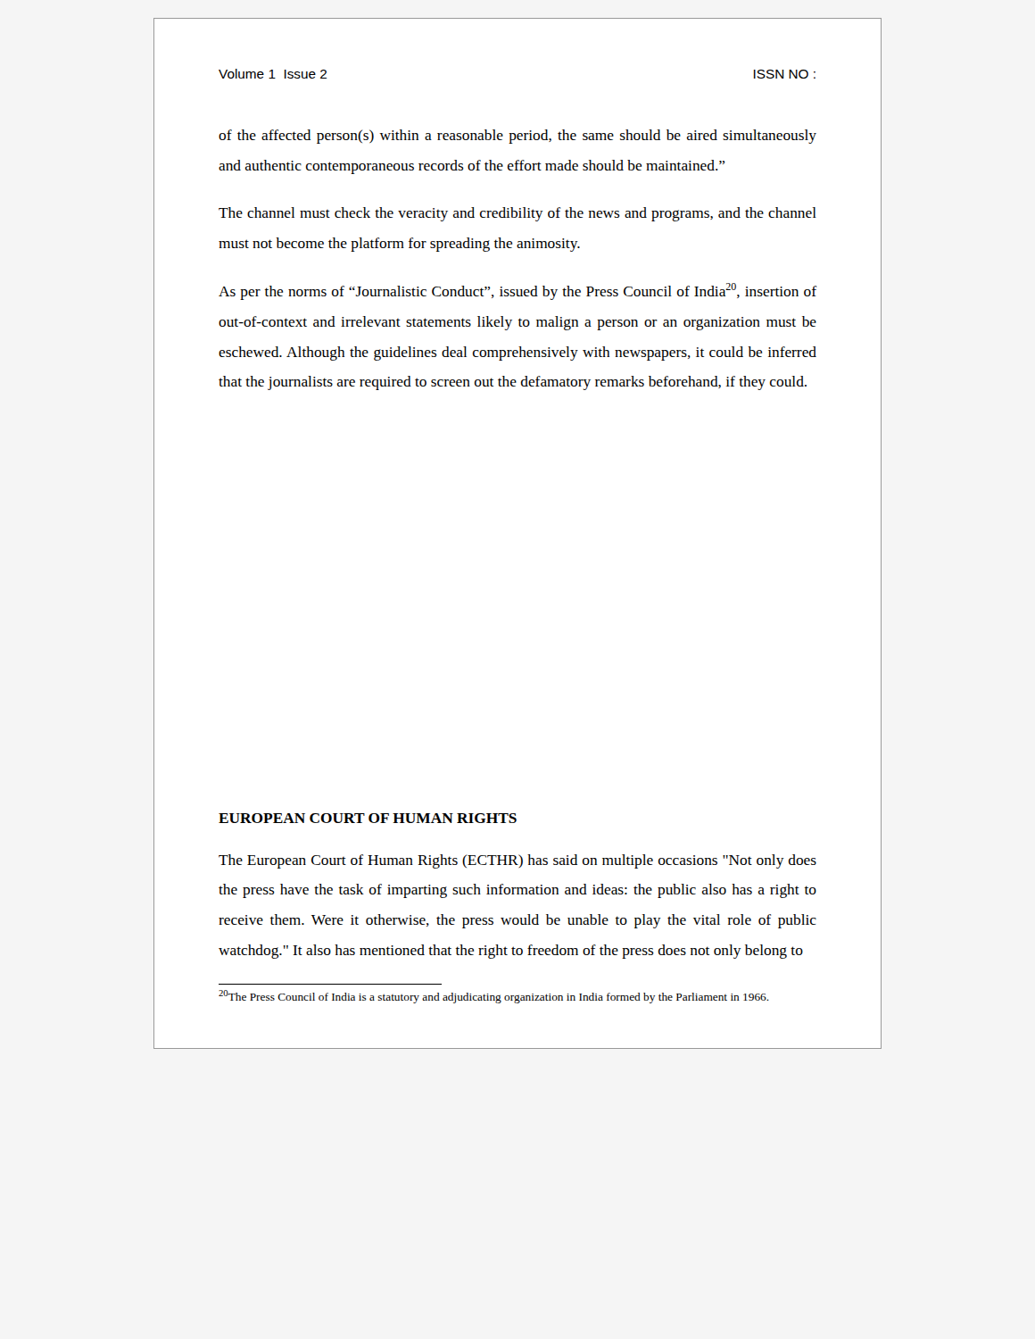Volume 1 Issue 2 ISSN NO :
of the affected person(s) within a reasonable period, the same should be aired simultaneously and authentic contemporaneous records of the effort made should be maintained.”
The channel must check the veracity and credibility of the news and programs, and the channel must not become the platform for spreading the animosity.
As per the norms of “Journalistic Conduct”, issued by the Press Council of India20, insertion of out-of-context and irrelevant statements likely to malign a person or an organization must be eschewed. Although the guidelines deal comprehensively with newspapers, it could be inferred that the journalists are required to screen out the defamatory remarks beforehand, if they could.
EUROPEAN COURT OF HUMAN RIGHTS
The European Court of Human Rights (ECTHR) has said on multiple occasions "Not only does the press have the task of imparting such information and ideas: the public also has a right to receive them. Were it otherwise, the press would be unable to play the vital role of public watchdog." It also has mentioned that the right to freedom of the press does not only belong to
20The Press Council of India is a statutory and adjudicating organization in India formed by the Parliament in 1966.